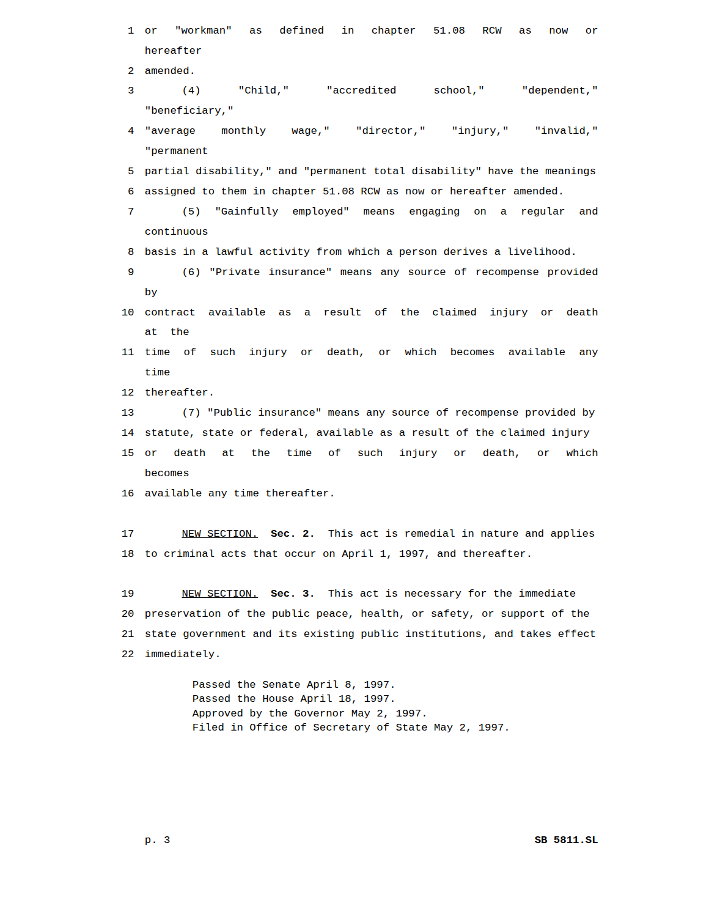or "workman" as defined in chapter 51.08 RCW as now or hereafter
amended.
(4) "Child," "accredited school," "dependent," "beneficiary,"
"average monthly wage," "director," "injury," "invalid," "permanent
partial disability," and "permanent total disability" have the meanings
assigned to them in chapter 51.08 RCW as now or hereafter amended.
(5) "Gainfully employed" means engaging on a regular and continuous
basis in a lawful activity from which a person derives a livelihood.
(6) "Private insurance" means any source of recompense provided by
contract available as a result of the claimed injury or death at the
time of such injury or death, or which becomes available any time
thereafter.
(7) "Public insurance" means any source of recompense provided by
statute, state or federal, available as a result of the claimed injury
or death at the time of such injury or death, or which becomes
available any time thereafter.
NEW SECTION. Sec. 2. This act is remedial in nature and applies
to criminal acts that occur on April 1, 1997, and thereafter.
NEW SECTION. Sec. 3. This act is necessary for the immediate
preservation of the public peace, health, or safety, or support of the
state government and its existing public institutions, and takes effect
immediately.
Passed the Senate April 8, 1997.
Passed the House April 18, 1997.
Approved by the Governor May 2, 1997.
Filed in Office of Secretary of State May 2, 1997.
p. 3 SB 5811.SL